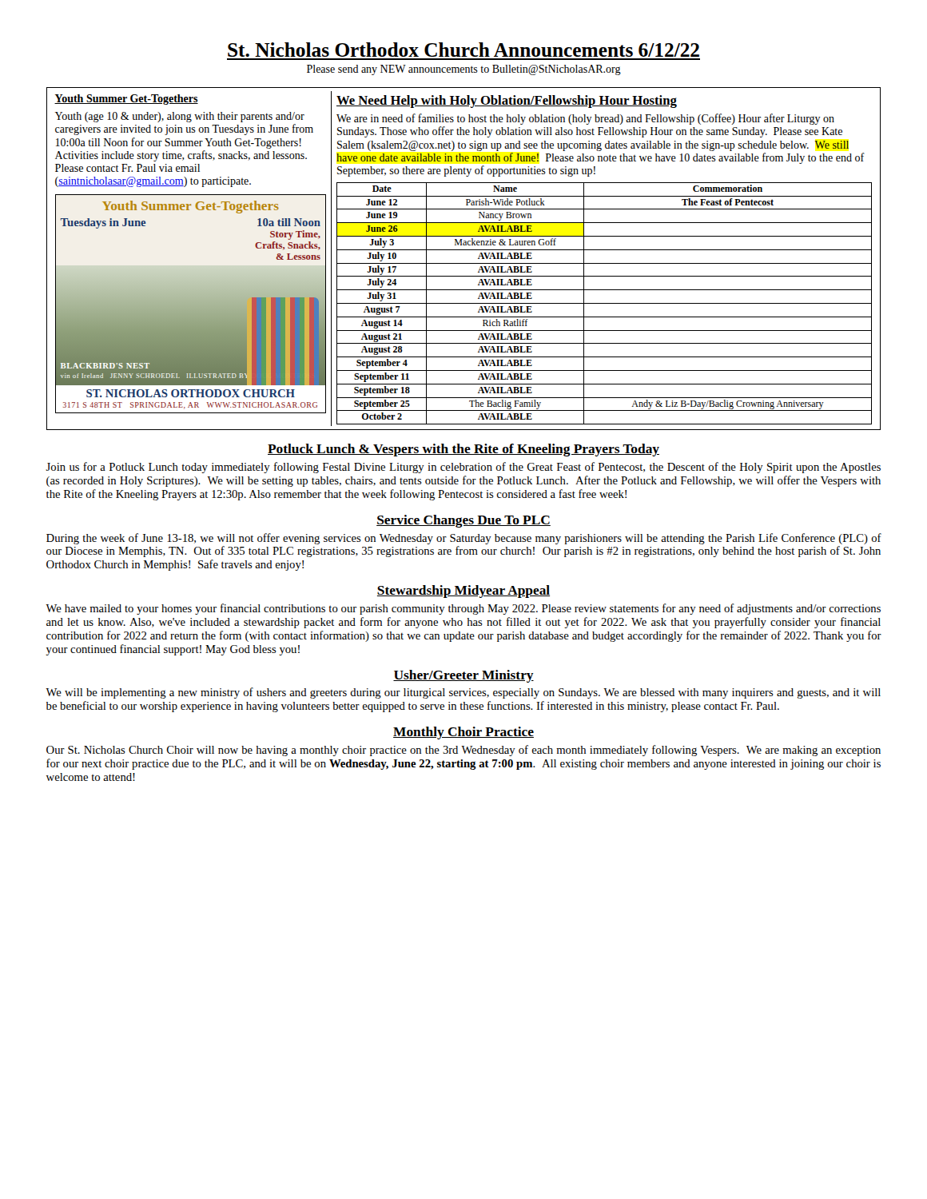St. Nicholas Orthodox Church Announcements 6/12/22
Please send any NEW announcements to Bulletin@StNicholasAR.org
| Youth Summer Get-Togethers Youth (age 10 & under), along with their parents and/or caregivers are invited to join us on Tuesdays in June from 10:00a till Noon for our Summer Youth Get-Togethers! Activities include story time, crafts, snacks, and lessons. Please contact Fr. Paul via email ( saintnicholasar@gmail.com ) to participate. Youth Summer Get-Togethers Tuesdays in June 10a till Noon Story Time, Crafts, Snacks, & Lessons BLACKBIRD'S NEST vin of Ireland JENNY SCHROEDEL ILLUSTRATED BY DOUG MONTROSS ST. NICHOLAS ORTHODOX CHURCH 3171 S 48TH ST SPRINGDALE, AR WWW.STNICHOLASAR.ORG | We Need Help with Holy Oblation/Fellowship Hour Hosting We are in need of families to host the holy oblation (holy bread) and Fellowship (Coffee) Hour after Liturgy on Sundays. Those who offer the holy oblation will also host Fellowship Hour on the same Sunday. Please see Kate Salem (ksalem2@cox.net) to sign up and see the upcoming dates available in the sign-up schedule below. We still have one date available in the month of June! Please also note that we have 10 dates available from July to the end of September, so there are plenty of opportunities to sign up! / Date / Name / Commemoration / / --- / --- / --- / / June 12 / Parish-Wide Potluck / The Feast of Pentecost / / June 19 / Nancy Brown / / / June 26 / AVAILABLE / / / July 3 / Mackenzie & Lauren Goff / / / July 10 / AVAILABLE / / / July 17 / AVAILABLE / / / July 24 / AVAILABLE / / / July 31 / AVAILABLE / / / August 7 / AVAILABLE / / / August 14 / Rich Ratliff / / / August 21 / AVAILABLE / / / August 28 / AVAILABLE / / / September 4 / AVAILABLE / / / September 11 / AVAILABLE / / / September 18 / AVAILABLE / / / September 25 / The Baclig Family / Andy & Liz B-Day/Baclig Crowning Anniversary / / October 2 / AVAILABLE / / |
Potluck Lunch & Vespers with the Rite of Kneeling Prayers Today
Join us for a Potluck Lunch today immediately following Festal Divine Liturgy in celebration of the Great Feast of Pentecost, the Descent of the Holy Spirit upon the Apostles (as recorded in Holy Scriptures). We will be setting up tables, chairs, and tents outside for the Potluck Lunch. After the Potluck and Fellowship, we will offer the Vespers with the Rite of the Kneeling Prayers at 12:30p. Also remember that the week following Pentecost is considered a fast free week!
Service Changes Due To PLC
During the week of June 13-18, we will not offer evening services on Wednesday or Saturday because many parishioners will be attending the Parish Life Conference (PLC) of our Diocese in Memphis, TN. Out of 335 total PLC registrations, 35 registrations are from our church! Our parish is #2 in registrations, only behind the host parish of St. John Orthodox Church in Memphis! Safe travels and enjoy!
Stewardship Midyear Appeal
We have mailed to your homes your financial contributions to our parish community through May 2022. Please review statements for any need of adjustments and/or corrections and let us know. Also, we've included a stewardship packet and form for anyone who has not filled it out yet for 2022. We ask that you prayerfully consider your financial contribution for 2022 and return the form (with contact information) so that we can update our parish database and budget accordingly for the remainder of 2022. Thank you for your continued financial support! May God bless you!
Usher/Greeter Ministry
We will be implementing a new ministry of ushers and greeters during our liturgical services, especially on Sundays. We are blessed with many inquirers and guests, and it will be beneficial to our worship experience in having volunteers better equipped to serve in these functions. If interested in this ministry, please contact Fr. Paul.
Monthly Choir Practice
Our St. Nicholas Church Choir will now be having a monthly choir practice on the 3rd Wednesday of each month immediately following Vespers. We are making an exception for our next choir practice due to the PLC, and it will be on Wednesday, June 22, starting at 7:00 pm. All existing choir members and anyone interested in joining our choir is welcome to attend!